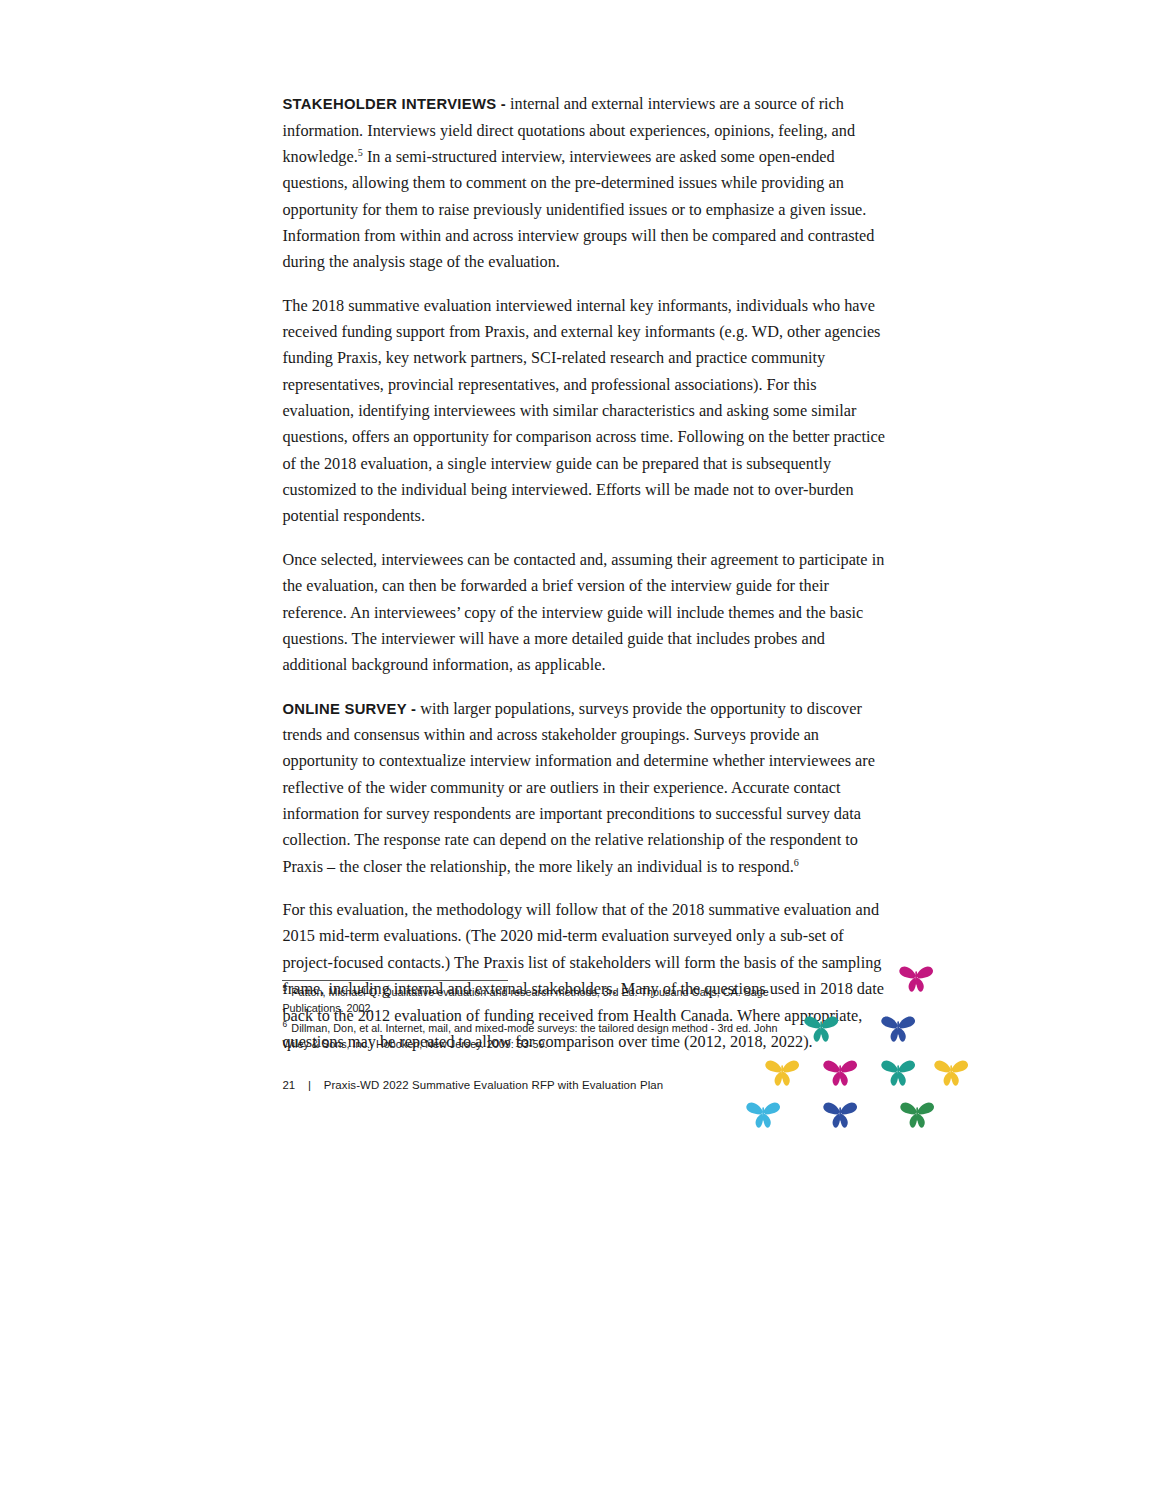STAKEHOLDER INTERVIEWS - internal and external interviews are a source of rich information. Interviews yield direct quotations about experiences, opinions, feeling, and knowledge.5 In a semi-structured interview, interviewees are asked some open-ended questions, allowing them to comment on the pre-determined issues while providing an opportunity for them to raise previously unidentified issues or to emphasize a given issue. Information from within and across interview groups will then be compared and contrasted during the analysis stage of the evaluation.
The 2018 summative evaluation interviewed internal key informants, individuals who have received funding support from Praxis, and external key informants (e.g. WD, other agencies funding Praxis, key network partners, SCI-related research and practice community representatives, provincial representatives, and professional associations). For this evaluation, identifying interviewees with similar characteristics and asking some similar questions, offers an opportunity for comparison across time. Following on the better practice of the 2018 evaluation, a single interview guide can be prepared that is subsequently customized to the individual being interviewed. Efforts will be made not to over-burden potential respondents.
Once selected, interviewees can be contacted and, assuming their agreement to participate in the evaluation, can then be forwarded a brief version of the interview guide for their reference. An interviewees’ copy of the interview guide will include themes and the basic questions. The interviewer will have a more detailed guide that includes probes and additional background information, as applicable.
ONLINE SURVEY - with larger populations, surveys provide the opportunity to discover trends and consensus within and across stakeholder groupings. Surveys provide an opportunity to contextualize interview information and determine whether interviewees are reflective of the wider community or are outliers in their experience. Accurate contact information for survey respondents are important preconditions to successful survey data collection. The response rate can depend on the relative relationship of the respondent to Praxis – the closer the relationship, the more likely an individual is to respond.6
For this evaluation, the methodology will follow that of the 2018 summative evaluation and 2015 mid-term evaluations. (The 2020 mid-term evaluation surveyed only a sub-set of project-focused contacts.) The Praxis list of stakeholders will form the basis of the sampling frame, including internal and external stakeholders. Many of the questions used in 2018 date back to the 2012 evaluation of funding received from Health Canada. Where appropriate, questions may be repeated to allow for comparison over time (2012, 2018, 2022).
5 Patton, Michael Q. Qualitative evaluation and research methods, 3rd Ed. Thousand Oaks, CA. Sage Publications. 2002.
6 Dillman, Don, et al. Internet, mail, and mixed-mode surveys: the tailored design method - 3rd ed. John Wiley & Sons, Inc., Hoboken, New Jersey. 2009: 53-59.
21 | Praxis-WD 2022 Summative Evaluation RFP with Evaluation Plan